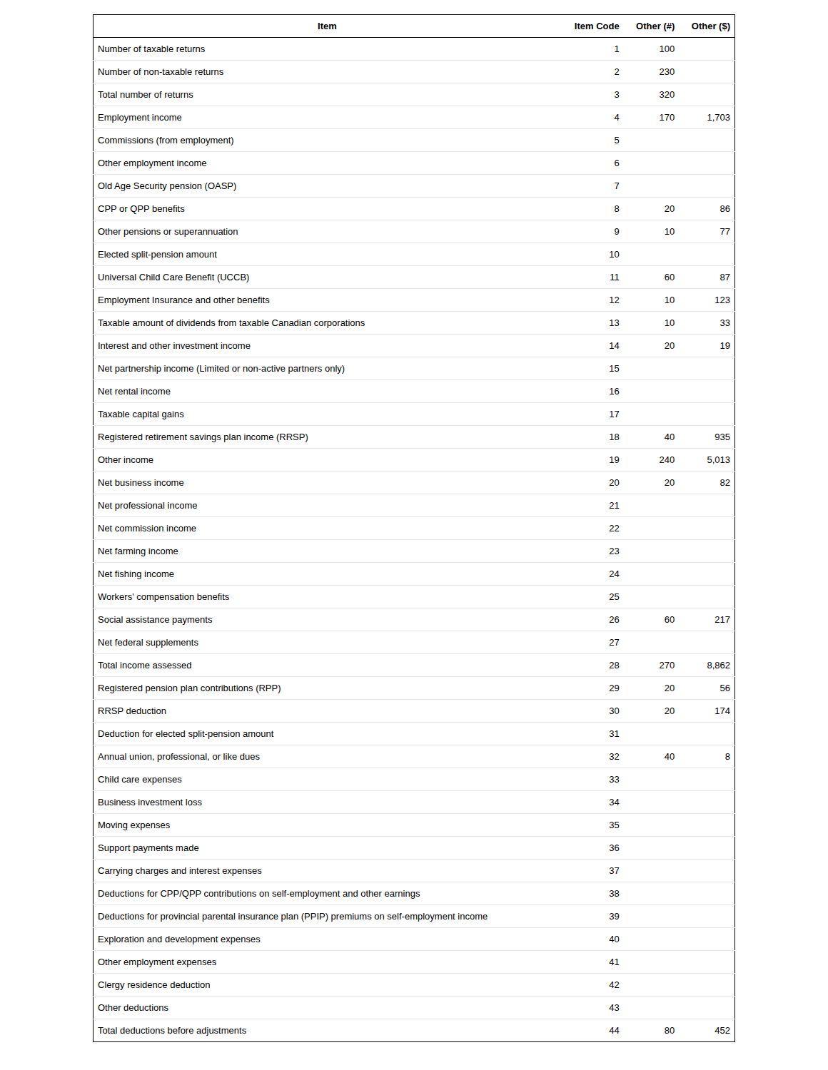Tax return items with item codes and other counts and amounts
| Item | Item Code | Other (#) | Other ($) |
| --- | --- | --- | --- |
| Number of taxable returns | 1 | 100 | |
| Number of non-taxable returns | 2 | 230 | |
| Total number of returns | 3 | 320 | |
| Employment income | 4 | 170 | 1,703 |
| Commissions (from employment) | 5 | | |
| Other employment income | 6 | | |
| Old Age Security pension (OASP) | 7 | | |
| CPP or QPP benefits | 8 | 20 | 86 |
| Other pensions or superannuation | 9 | 10 | 77 |
| Elected split-pension amount | 10 | | |
| Universal Child Care Benefit (UCCB) | 11 | 60 | 87 |
| Employment Insurance and other benefits | 12 | 10 | 123 |
| Taxable amount of dividends from taxable Canadian corporations | 13 | 10 | 33 |
| Interest and other investment income | 14 | 20 | 19 |
| Net partnership income (Limited or non-active partners only) | 15 | | |
| Net rental income | 16 | | |
| Taxable capital gains | 17 | | |
| Registered retirement savings plan income (RRSP) | 18 | 40 | 935 |
| Other income | 19 | 240 | 5,013 |
| Net business income | 20 | 20 | 82 |
| Net professional income | 21 | | |
| Net commission income | 22 | | |
| Net farming income | 23 | | |
| Net fishing income | 24 | | |
| Workers' compensation benefits | 25 | | |
| Social assistance payments | 26 | 60 | 217 |
| Net federal supplements | 27 | | |
| Total income assessed | 28 | 270 | 8,862 |
| Registered pension plan contributions (RPP) | 29 | 20 | 56 |
| RRSP deduction | 30 | 20 | 174 |
| Deduction for elected split-pension amount | 31 | | |
| Annual union, professional, or like dues | 32 | 40 | 8 |
| Child care expenses | 33 | | |
| Business investment loss | 34 | | |
| Moving expenses | 35 | | |
| Support payments made | 36 | | |
| Carrying charges and interest expenses | 37 | | |
| Deductions for CPP/QPP contributions on self-employment and other earnings | 38 | | |
| Deductions for provincial parental insurance plan (PPIP) premiums on self-employment income | 39 | | |
| Exploration and development expenses | 40 | | |
| Other employment expenses | 41 | | |
| Clergy residence deduction | 42 | | |
| Other deductions | 43 | | |
| Total deductions before adjustments | 44 | 80 | 452 |